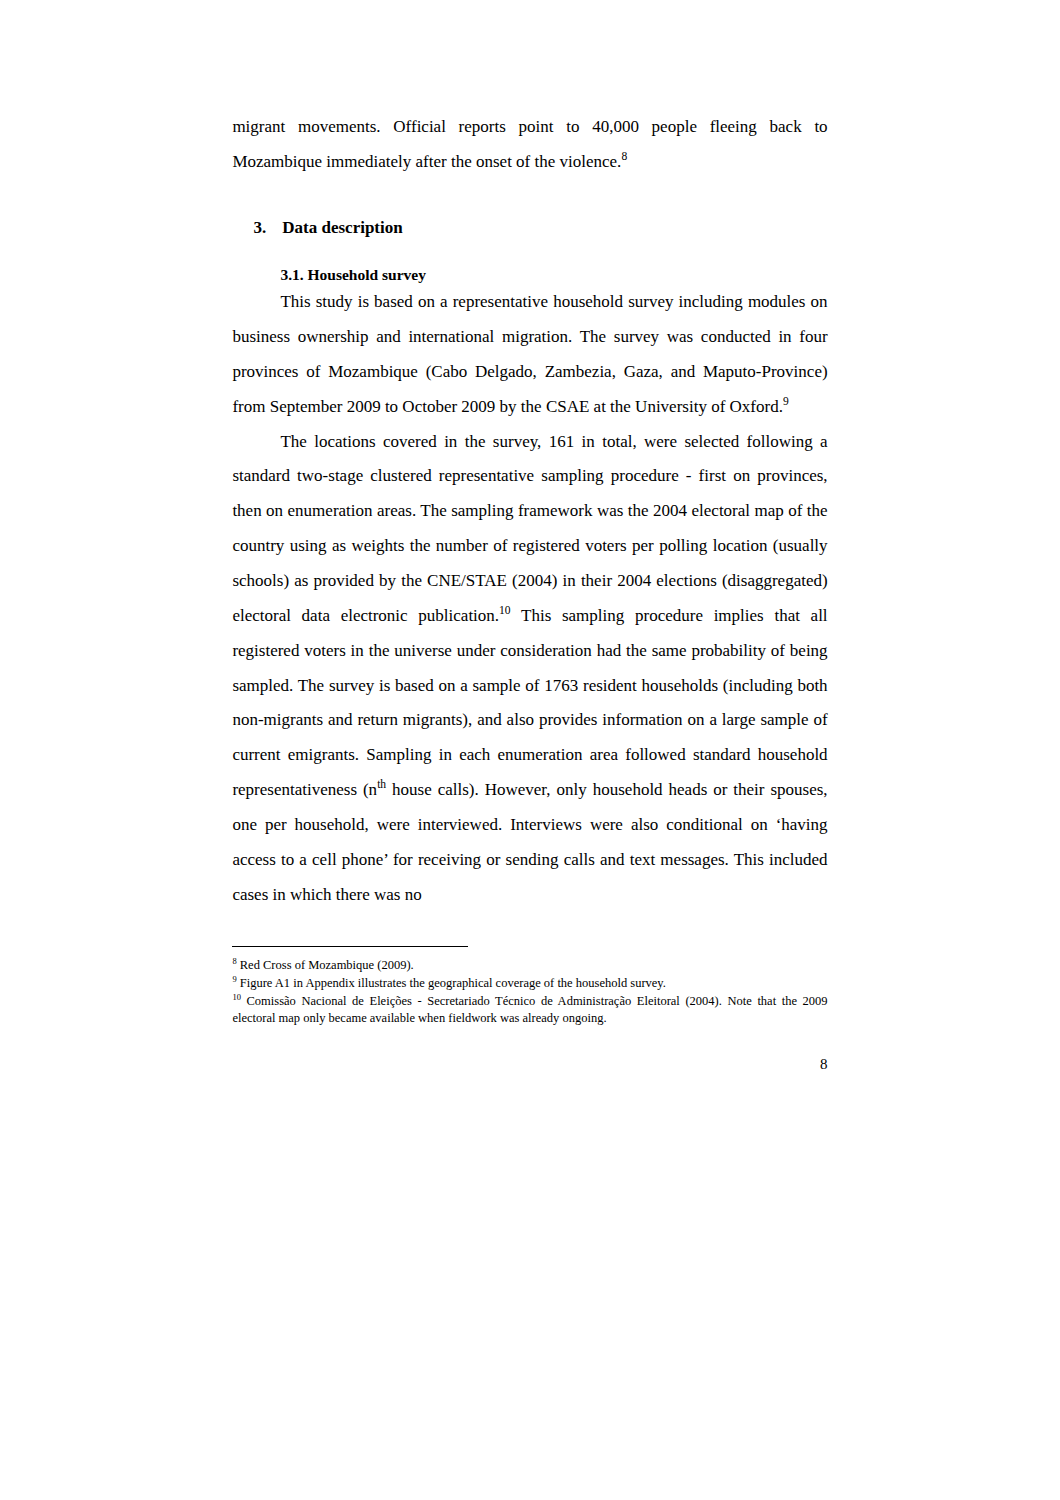migrant movements. Official reports point to 40,000 people fleeing back to Mozambique immediately after the onset of the violence.8
3. Data description
3.1. Household survey
This study is based on a representative household survey including modules on business ownership and international migration. The survey was conducted in four provinces of Mozambique (Cabo Delgado, Zambezia, Gaza, and Maputo-Province) from September 2009 to October 2009 by the CSAE at the University of Oxford.9
The locations covered in the survey, 161 in total, were selected following a standard two-stage clustered representative sampling procedure - first on provinces, then on enumeration areas. The sampling framework was the 2004 electoral map of the country using as weights the number of registered voters per polling location (usually schools) as provided by the CNE/STAE (2004) in their 2004 elections (disaggregated) electoral data electronic publication.10 This sampling procedure implies that all registered voters in the universe under consideration had the same probability of being sampled. The survey is based on a sample of 1763 resident households (including both non-migrants and return migrants), and also provides information on a large sample of current emigrants. Sampling in each enumeration area followed standard household representativeness (nth house calls). However, only household heads or their spouses, one per household, were interviewed. Interviews were also conditional on ‘having access to a cell phone’ for receiving or sending calls and text messages. This included cases in which there was no
8 Red Cross of Mozambique (2009).
9 Figure A1 in Appendix illustrates the geographical coverage of the household survey.
10 Comissão Nacional de Eleições - Secretariado Técnico de Administração Eleitoral (2004). Note that the 2009 electoral map only became available when fieldwork was already ongoing.
8